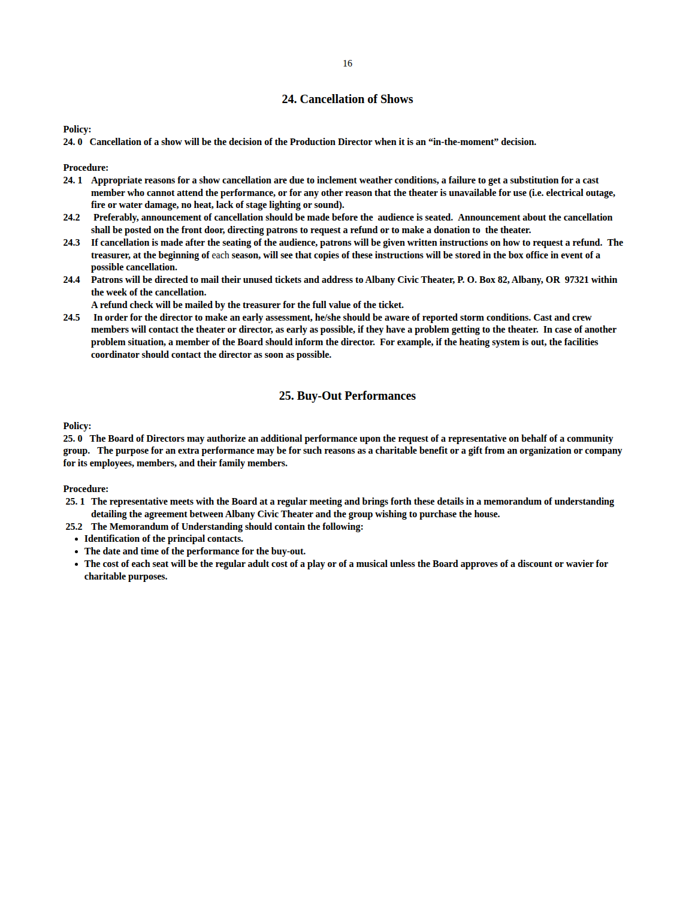16
24. Cancellation of Shows
Policy:
24. 0 Cancellation of a show will be the decision of the Production Director when it is an “in-the-moment” decision.
Procedure:
24. 1 Appropriate reasons for a show cancellation are due to inclement weather conditions, a failure to get a substitution for a cast member who cannot attend the performance, or for any other reason that the theater is unavailable for use (i.e. electrical outage, fire or water damage, no heat, lack of stage lighting or sound).
24.2 Preferably, announcement of cancellation should be made before the audience is seated. Announcement about the cancellation shall be posted on the front door, directing patrons to request a refund or to make a donation to the theater.
24.3 If cancellation is made after the seating of the audience, patrons will be given written instructions on how to request a refund. The treasurer, at the beginning of each season, will see that copies of these instructions will be stored in the box office in event of a possible cancellation.
24.4 Patrons will be directed to mail their unused tickets and address to Albany Civic Theater, P. O. Box 82, Albany, OR 97321 within the week of the cancellation.
A refund check will be mailed by the treasurer for the full value of the ticket.
24.5 In order for the director to make an early assessment, he/she should be aware of reported storm conditions. Cast and crew members will contact the theater or director, as early as possible, if they have a problem getting to the theater. In case of another problem situation, a member of the Board should inform the director. For example, if the heating system is out, the facilities coordinator should contact the director as soon as possible.
25. Buy-Out Performances
Policy:
25. 0 The Board of Directors may authorize an additional performance upon the request of a representative on behalf of a community group. The purpose for an extra performance may be for such reasons as a charitable benefit or a gift from an organization or company for its employees, members, and their family members.
Procedure:
25. 1 The representative meets with the Board at a regular meeting and brings forth these details in a memorandum of understanding detailing the agreement between Albany Civic Theater and the group wishing to purchase the house.
25.2 The Memorandum of Understanding should contain the following:
Identification of the principal contacts.
The date and time of the performance for the buy-out.
The cost of each seat will be the regular adult cost of a play or of a musical unless the Board approves of a discount or wavier for charitable purposes.